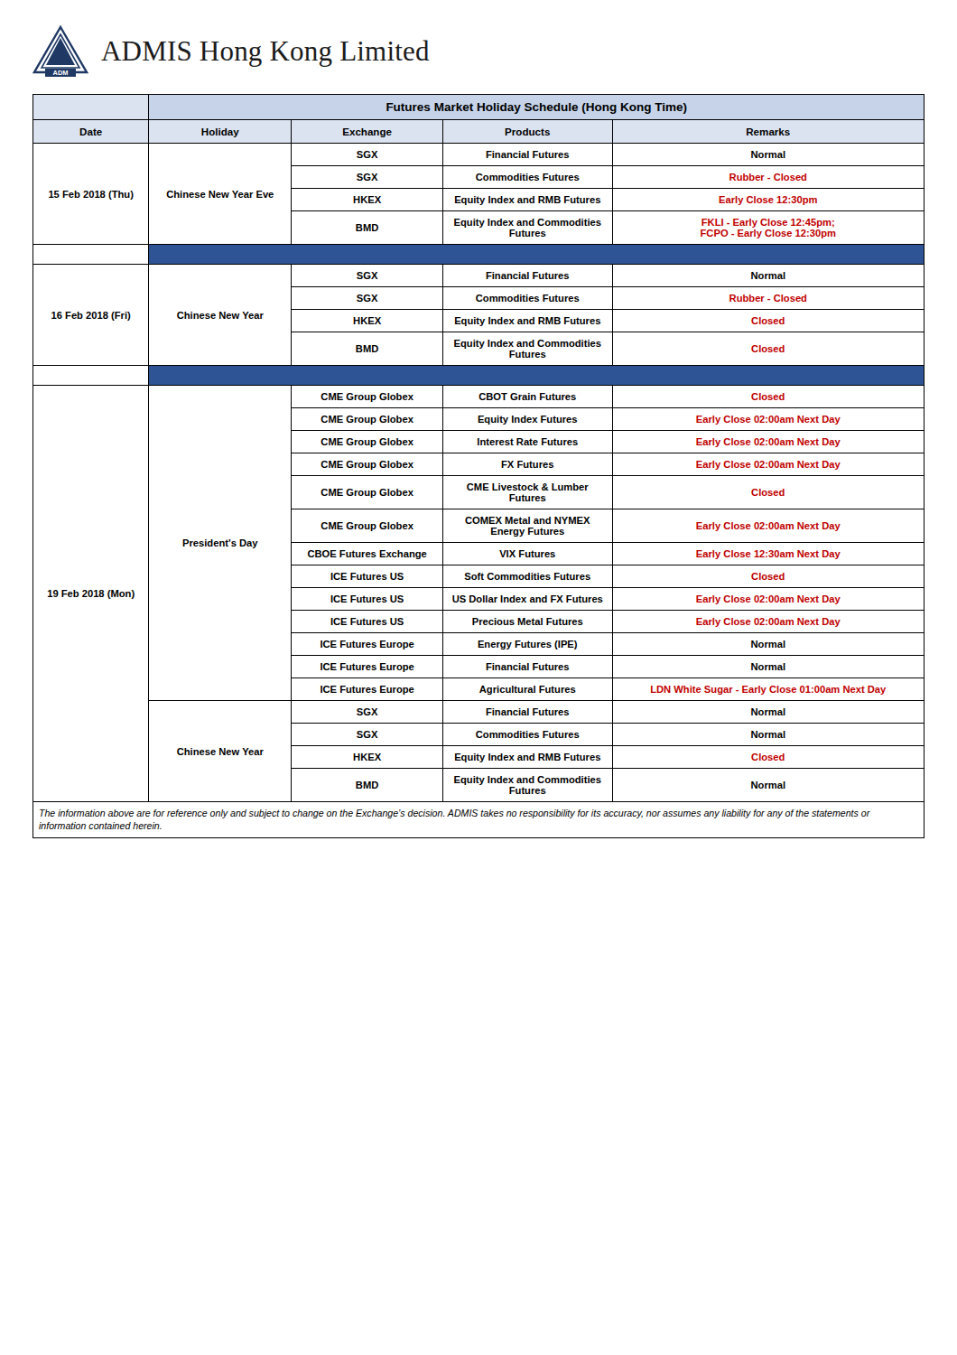ADM
ADMIS Hong Kong Limited
| | Futures Market Holiday Schedule (Hong Kong Time) |
| Date | Holiday | Exchange | Products | Remarks |
| 15 Feb 2018 (Thu) | Chinese New Year Eve | SGX | Financial Futures | Normal |
| SGX | Commodities Futures | Rubber - Closed |
| HKEX | Equity Index and RMB Futures | Early Close 12:30pm |
| BMD | Equity Index and Commodities Futures | FKLI - Early Close 12:45pm; FCPO - Early Close 12:30pm |
| 16 Feb 2018 (Fri) | Chinese New Year | SGX | Financial Futures | Normal |
| SGX | Commodities Futures | Rubber - Closed |
| HKEX | Equity Index and RMB Futures | Closed |
| BMD | Equity Index and Commodities Futures | Closed |
| 19 Feb 2018 (Mon) | President's Day | CME Group Globex | CBOT Grain Futures | Closed |
| CME Group Globex | Equity Index Futures | Early Close 02:00am Next Day |
| CME Group Globex | Interest Rate Futures | Early Close 02:00am Next Day |
| CME Group Globex | FX Futures | Early Close 02:00am Next Day |
| CME Group Globex | CME Livestock & Lumber Futures | Closed |
| CME Group Globex | COMEX Metal and NYMEX Energy Futures | Early Close 02:00am Next Day |
| CBOE Futures Exchange | VIX Futures | Early Close 12:30am Next Day |
| ICE Futures US | Soft Commodities Futures | Closed |
| ICE Futures US | US Dollar Index and FX Futures | Early Close 02:00am Next Day |
| ICE Futures US | Precious Metal Futures | Early Close 02:00am Next Day |
| ICE Futures Europe | Energy Futures (IPE) | Normal |
| ICE Futures Europe | Financial Futures | Normal |
| ICE Futures Europe | Agricultural Futures | LDN White Sugar - Early Close 01:00am Next Day |
| Chinese New Year | SGX | Financial Futures | Normal |
| SGX | Commodities Futures | Normal |
| HKEX | Equity Index and RMB Futures | Closed |
| BMD | Equity Index and Commodities Futures | Normal |
The information above are for reference only and subject to change on the Exchange’s decision. ADMIS takes no responsibility for its accuracy, nor assumes any liability for any of the statements or information contained herein.